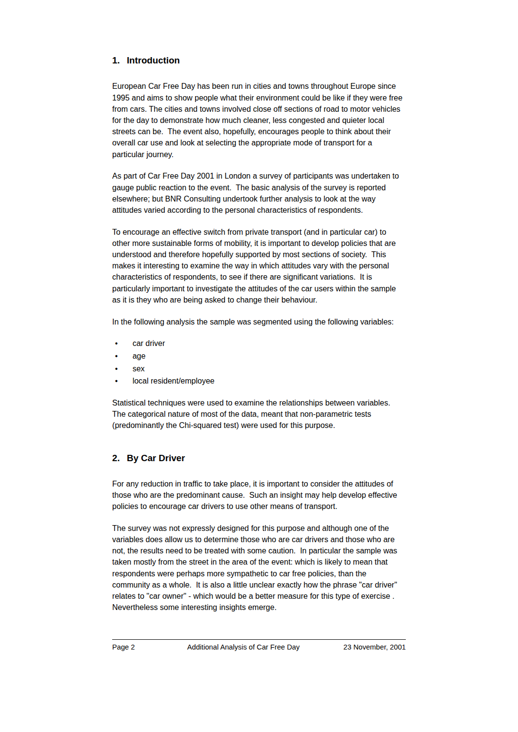1. Introduction
European Car Free Day has been run in cities and towns throughout Europe since 1995 and aims to show people what their environment could be like if they were free from cars. The cities and towns involved close off sections of road to motor vehicles for the day to demonstrate how much cleaner, less congested and quieter local streets can be. The event also, hopefully, encourages people to think about their overall car use and look at selecting the appropriate mode of transport for a particular journey.
As part of Car Free Day 2001 in London a survey of participants was undertaken to gauge public reaction to the event. The basic analysis of the survey is reported elsewhere; but BNR Consulting undertook further analysis to look at the way attitudes varied according to the personal characteristics of respondents.
To encourage an effective switch from private transport (and in particular car) to other more sustainable forms of mobility, it is important to develop policies that are understood and therefore hopefully supported by most sections of society. This makes it interesting to examine the way in which attitudes vary with the personal characteristics of respondents, to see if there are significant variations. It is particularly important to investigate the attitudes of the car users within the sample as it is they who are being asked to change their behaviour.
In the following analysis the sample was segmented using the following variables:
car driver
age
sex
local resident/employee
Statistical techniques were used to examine the relationships between variables. The categorical nature of most of the data, meant that non-parametric tests (predominantly the Chi-squared test) were used for this purpose.
2. By Car Driver
For any reduction in traffic to take place, it is important to consider the attitudes of those who are the predominant cause. Such an insight may help develop effective policies to encourage car drivers to use other means of transport.
The survey was not expressly designed for this purpose and although one of the variables does allow us to determine those who are car drivers and those who are not, the results need to be treated with some caution. In particular the sample was taken mostly from the street in the area of the event: which is likely to mean that respondents were perhaps more sympathetic to car free policies, than the community as a whole. It is also a little unclear exactly how the phrase "car driver" relates to "car owner" - which would be a better measure for this type of exercise . Nevertheless some interesting insights emerge.
Page 2
Additional Analysis of Car Free Day
23 November, 2001